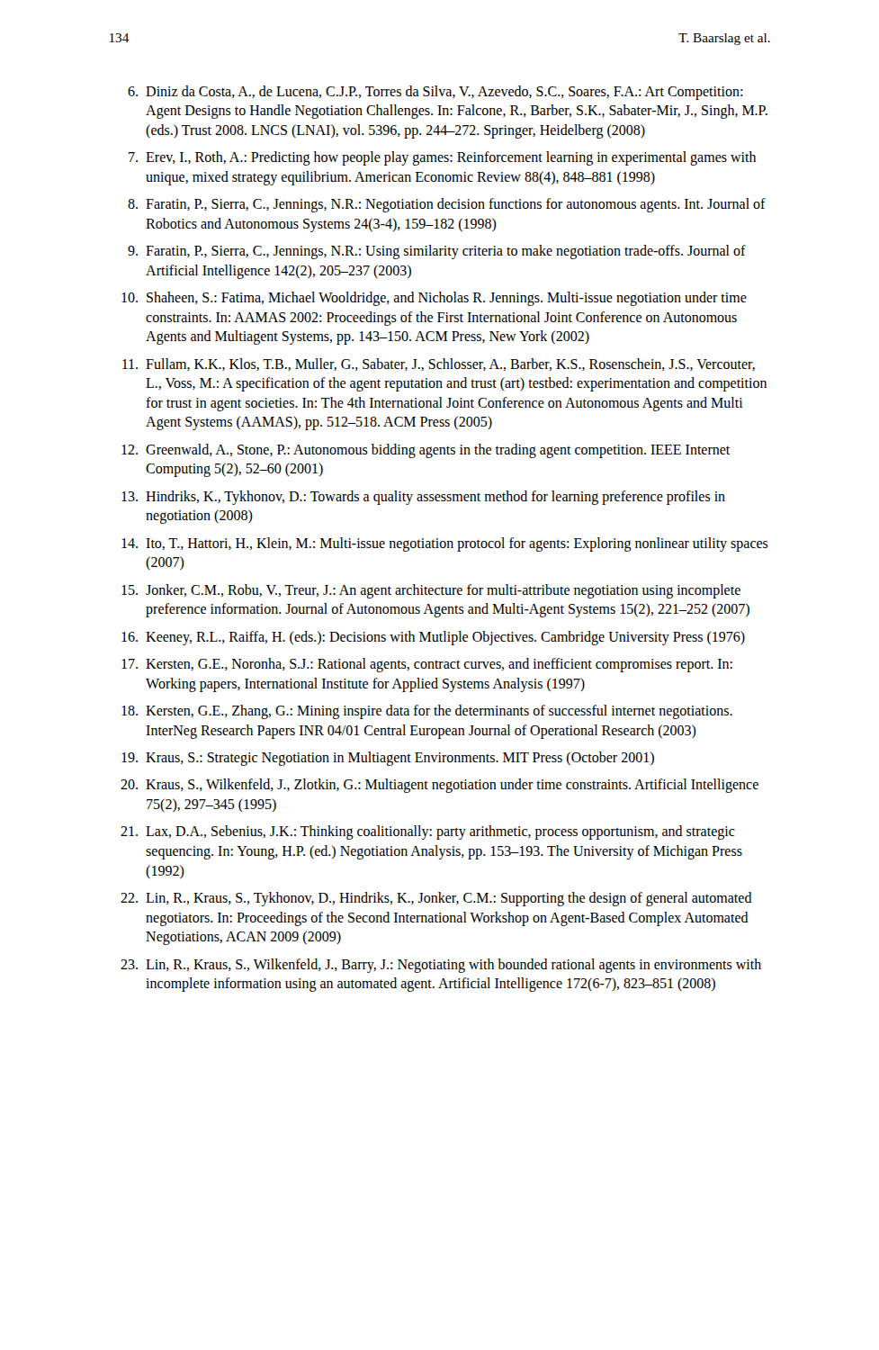134 T. Baarslag et al.
Diniz da Costa, A., de Lucena, C.J.P., Torres da Silva, V., Azevedo, S.C., Soares, F.A.: Art Competition: Agent Designs to Handle Negotiation Challenges. In: Falcone, R., Barber, S.K., Sabater-Mir, J., Singh, M.P. (eds.) Trust 2008. LNCS (LNAI), vol. 5396, pp. 244–272. Springer, Heidelberg (2008)
Erev, I., Roth, A.: Predicting how people play games: Reinforcement learning in experimental games with unique, mixed strategy equilibrium. American Economic Review 88(4), 848–881 (1998)
Faratin, P., Sierra, C., Jennings, N.R.: Negotiation decision functions for autonomous agents. Int. Journal of Robotics and Autonomous Systems 24(3-4), 159–182 (1998)
Faratin, P., Sierra, C., Jennings, N.R.: Using similarity criteria to make negotiation trade-offs. Journal of Artificial Intelligence 142(2), 205–237 (2003)
Shaheen, S.: Fatima, Michael Wooldridge, and Nicholas R. Jennings. Multi-issue negotiation under time constraints. In: AAMAS 2002: Proceedings of the First International Joint Conference on Autonomous Agents and Multiagent Systems, pp. 143–150. ACM Press, New York (2002)
Fullam, K.K., Klos, T.B., Muller, G., Sabater, J., Schlosser, A., Barber, K.S., Rosenschein, J.S., Vercouter, L., Voss, M.: A specification of the agent reputation and trust (art) testbed: experimentation and competition for trust in agent societies. In: The 4th International Joint Conference on Autonomous Agents and Multi Agent Systems (AAMAS), pp. 512–518. ACM Press (2005)
Greenwald, A., Stone, P.: Autonomous bidding agents in the trading agent competition. IEEE Internet Computing 5(2), 52–60 (2001)
Hindriks, K., Tykhonov, D.: Towards a quality assessment method for learning preference profiles in negotiation (2008)
Ito, T., Hattori, H., Klein, M.: Multi-issue negotiation protocol for agents: Exploring nonlinear utility spaces (2007)
Jonker, C.M., Robu, V., Treur, J.: An agent architecture for multi-attribute negotiation using incomplete preference information. Journal of Autonomous Agents and Multi-Agent Systems 15(2), 221–252 (2007)
Keeney, R.L., Raiffa, H. (eds.): Decisions with Mutliple Objectives. Cambridge University Press (1976)
Kersten, G.E., Noronha, S.J.: Rational agents, contract curves, and inefficient compromises report. In: Working papers, International Institute for Applied Systems Analysis (1997)
Kersten, G.E., Zhang, G.: Mining inspire data for the determinants of successful internet negotiations. InterNeg Research Papers INR 04/01 Central European Journal of Operational Research (2003)
Kraus, S.: Strategic Negotiation in Multiagent Environments. MIT Press (October 2001)
Kraus, S., Wilkenfeld, J., Zlotkin, G.: Multiagent negotiation under time constraints. Artificial Intelligence 75(2), 297–345 (1995)
Lax, D.A., Sebenius, J.K.: Thinking coalitionally: party arithmetic, process opportunism, and strategic sequencing. In: Young, H.P. (ed.) Negotiation Analysis, pp. 153–193. The University of Michigan Press (1992)
Lin, R., Kraus, S., Tykhonov, D., Hindriks, K., Jonker, C.M.: Supporting the design of general automated negotiators. In: Proceedings of the Second International Workshop on Agent-Based Complex Automated Negotiations, ACAN 2009 (2009)
Lin, R., Kraus, S., Wilkenfeld, J., Barry, J.: Negotiating with bounded rational agents in environments with incomplete information using an automated agent. Artificial Intelligence 172(6-7), 823–851 (2008)